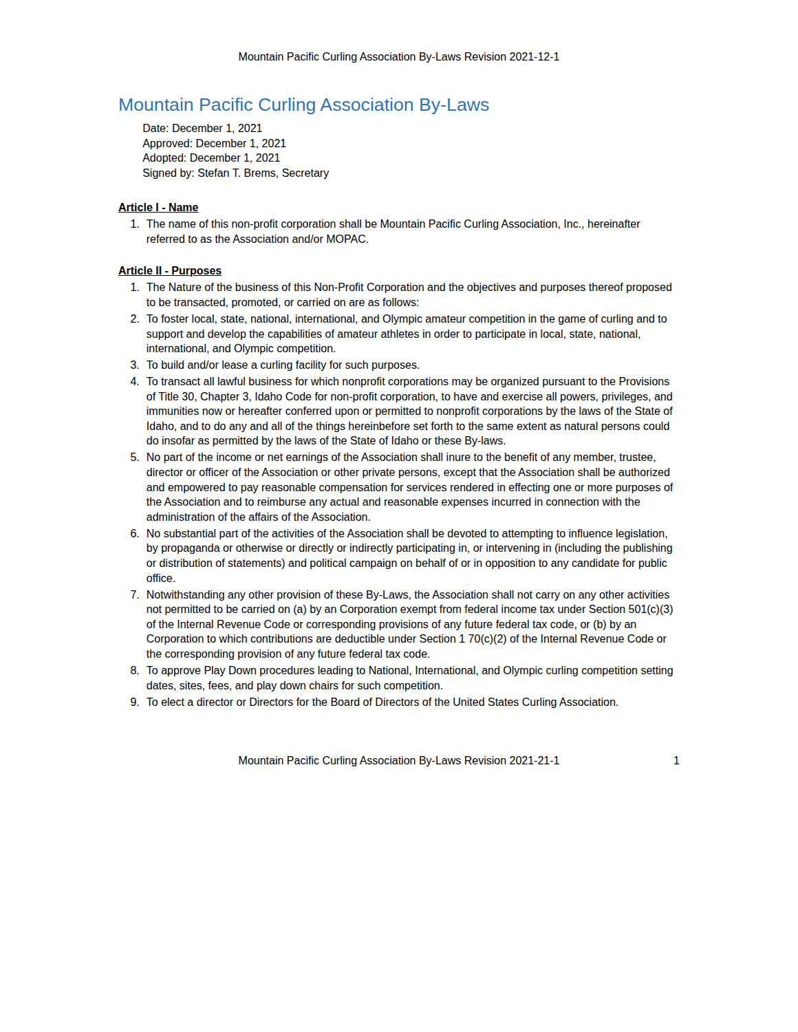Mountain Pacific Curling Association By-Laws Revision 2021-12-1
Mountain Pacific Curling Association By-Laws
Date: December 1, 2021
Approved: December 1, 2021
Adopted: December 1, 2021
Signed by: Stefan T. Brems, Secretary
Article I - Name
The name of this non-profit corporation shall be Mountain Pacific Curling Association, Inc., hereinafter referred to as the Association and/or MOPAC.
Article II - Purposes
The Nature of the business of this Non-Profit Corporation and the objectives and purposes thereof proposed to be transacted, promoted, or carried on are as follows:
To foster local, state, national, international, and Olympic amateur competition in the game of curling and to support and develop the capabilities of amateur athletes in order to participate in local, state, national, international, and Olympic competition.
To build and/or lease a curling facility for such purposes.
To transact all lawful business for which nonprofit corporations may be organized pursuant to the Provisions of Title 30, Chapter 3, Idaho Code for non-profit corporation, to have and exercise all powers, privileges, and immunities now or hereafter conferred upon or permitted to nonprofit corporations by the laws of the State of Idaho, and to do any and all of the things hereinbefore set forth to the same extent as natural persons could do insofar as permitted by the laws of the State of Idaho or these By-laws.
No part of the income or net earnings of the Association shall inure to the benefit of any member, trustee, director or officer of the Association or other private persons, except that the Association shall be authorized and empowered to pay reasonable compensation for services rendered in effecting one or more purposes of the Association and to reimburse any actual and reasonable expenses incurred in connection with the administration of the affairs of the Association.
No substantial part of the activities of the Association shall be devoted to attempting to influence legislation, by propaganda or otherwise or directly or indirectly participating in, or intervening in (including the publishing or distribution of statements) and political campaign on behalf of or in opposition to any candidate for public office.
Notwithstanding any other provision of these By-Laws, the Association shall not carry on any other activities not permitted to be carried on (a) by an Corporation exempt from federal income tax under Section 501(c)(3) of the Internal Revenue Code or corresponding provisions of any future federal tax code, or (b) by an Corporation to which contributions are deductible under Section 1 70(c)(2) of the Internal Revenue Code or the corresponding provision of any future federal tax code.
To approve Play Down procedures leading to National, International, and Olympic curling competition setting dates, sites, fees, and play down chairs for such competition.
To elect a director or Directors for the Board of Directors of the United States Curling Association.
Mountain Pacific Curling Association By-Laws Revision 2021-21-1 1